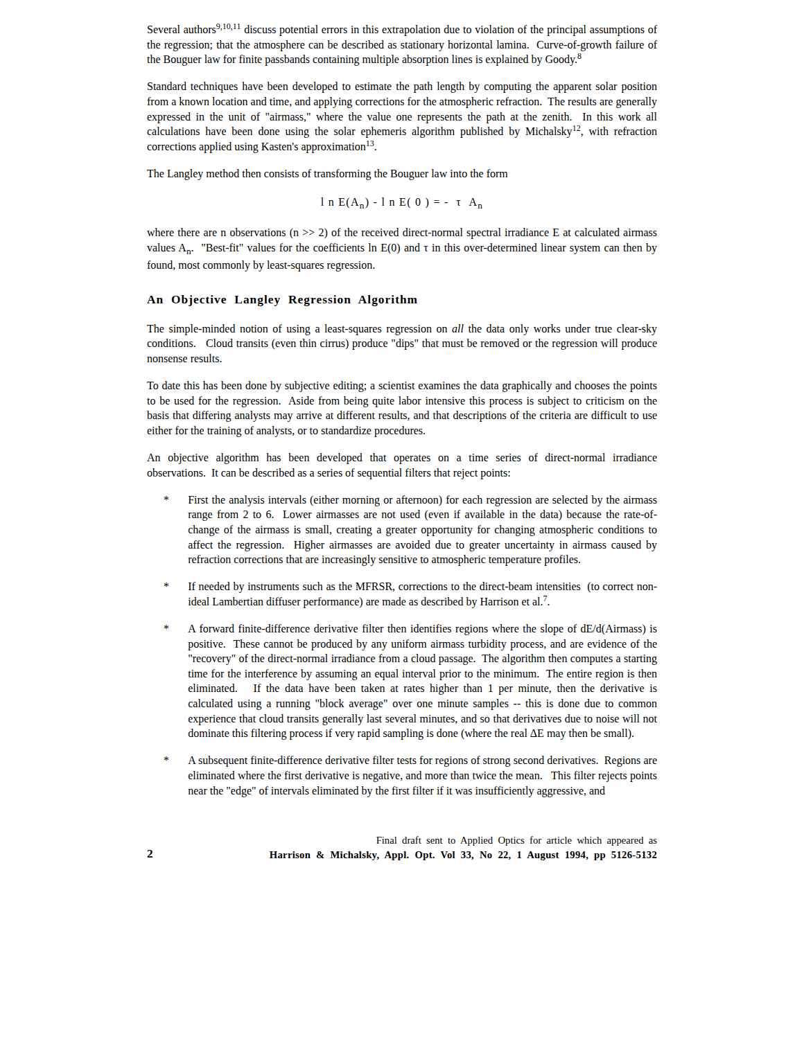Several authors9,10,11 discuss potential errors in this extrapolation due to violation of the principal assumptions of the regression; that the atmosphere can be described as stationary horizontal lamina. Curve-of-growth failure of the Bouguer law for finite passbands containing multiple absorption lines is explained by Goody.8
Standard techniques have been developed to estimate the path length by computing the apparent solar position from a known location and time, and applying corrections for the atmospheric refraction. The results are generally expressed in the unit of "airmass," where the value one represents the path at the zenith. In this work all calculations have been done using the solar ephemeris algorithm published by Michalsky12, with refraction corrections applied using Kasten's approximation13.
The Langley method then consists of transforming the Bouguer law into the form
l n E(An) - l n E( 0 ) = - τ An
where there are n observations (n >> 2) of the received direct-normal spectral irradiance E at calculated airmass values An. "Best-fit" values for the coefficients ln E(0) and τ in this over-determined linear system can then by found, most commonly by least-squares regression.
An Objective Langley Regression Algorithm
The simple-minded notion of using a least-squares regression on all the data only works under true clear-sky conditions. Cloud transits (even thin cirrus) produce "dips" that must be removed or the regression will produce nonsense results.
To date this has been done by subjective editing; a scientist examines the data graphically and chooses the points to be used for the regression. Aside from being quite labor intensive this process is subject to criticism on the basis that differing analysts may arrive at different results, and that descriptions of the criteria are difficult to use either for the training of analysts, or to standardize procedures.
An objective algorithm has been developed that operates on a time series of direct-normal irradiance observations. It can be described as a series of sequential filters that reject points:
First the analysis intervals (either morning or afternoon) for each regression are selected by the airmass range from 2 to 6. Lower airmasses are not used (even if available in the data) because the rate-of-change of the airmass is small, creating a greater opportunity for changing atmospheric conditions to affect the regression. Higher airmasses are avoided due to greater uncertainty in airmass caused by refraction corrections that are increasingly sensitive to atmospheric temperature profiles.
If needed by instruments such as the MFRSR, corrections to the direct-beam intensities (to correct non-ideal Lambertian diffuser performance) are made as described by Harrison et al.7.
A forward finite-difference derivative filter then identifies regions where the slope of dE/d(Airmass) is positive. These cannot be produced by any uniform airmass turbidity process, and are evidence of the "recovery" of the direct-normal irradiance from a cloud passage. The algorithm then computes a starting time for the interference by assuming an equal interval prior to the minimum. The entire region is then eliminated. If the data have been taken at rates higher than 1 per minute, then the derivative is calculated using a running "block average" over one minute samples -- this is done due to common experience that cloud transits generally last several minutes, and so that derivatives due to noise will not dominate this filtering process if very rapid sampling is done (where the real ΔE may then be small).
A subsequent finite-difference derivative filter tests for regions of strong second derivatives. Regions are eliminated where the first derivative is negative, and more than twice the mean. This filter rejects points near the "edge" of intervals eliminated by the first filter if it was insufficiently aggressive, and
2
Final draft sent to Applied Optics for article which appeared as
Harrison & Michalsky, Appl. Opt. Vol 33, No 22, 1 August 1994, pp 5126-5132